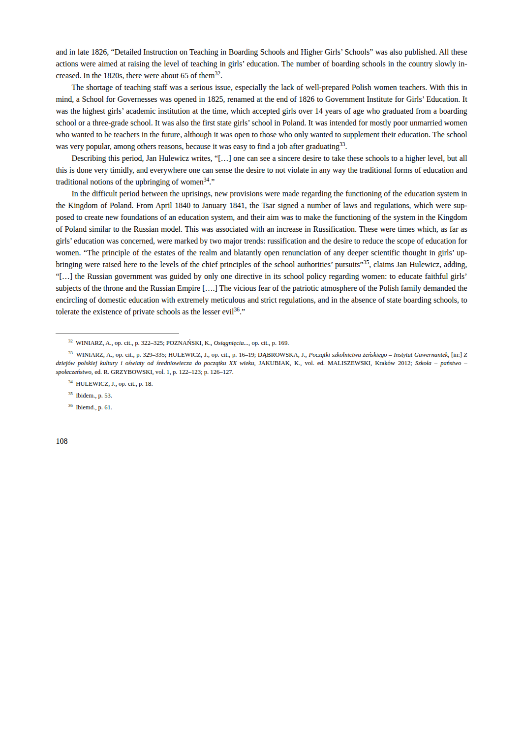and in late 1826, “Detailed Instruction on Teaching in Boarding Schools and Higher Girls’ Schools” was also published. All these actions were aimed at raising the level of teaching in girls’ education. The number of boarding schools in the country slowly increased. In the 1820s, there were about 65 of them32.
The shortage of teaching staff was a serious issue, especially the lack of well-prepared Polish women teachers. With this in mind, a School for Governesses was opened in 1825, renamed at the end of 1826 to Government Institute for Girls’ Education. It was the highest girls’ academic institution at the time, which accepted girls over 14 years of age who graduated from a boarding school or a three-grade school. It was also the first state girls’ school in Poland. It was intended for mostly poor unmarried women who wanted to be teachers in the future, although it was open to those who only wanted to supplement their education. The school was very popular, among others reasons, because it was easy to find a job after graduating33.
Describing this period, Jan Hulewicz writes, “[…] one can see a sincere desire to take these schools to a higher level, but all this is done very timidly, and everywhere one can sense the desire to not violate in any way the traditional forms of education and traditional notions of the upbringing of women34.”
In the difficult period between the uprisings, new provisions were made regarding the functioning of the education system in the Kingdom of Poland. From April 1840 to January 1841, the Tsar signed a number of laws and regulations, which were supposed to create new foundations of an education system, and their aim was to make the functioning of the system in the Kingdom of Poland similar to the Russian model. This was associated with an increase in Russification. These were times which, as far as girls’ education was concerned, were marked by two major trends: russification and the desire to reduce the scope of education for women. “The principle of the estates of the realm and blatantly open renunciation of any deeper scientific thought in girls’ upbringing were raised here to the levels of the chief principles of the school authorities’ pursuits”35, claims Jan Hulewicz, adding, “[…] the Russian government was guided by only one directive in its school policy regarding women: to educate faithful girls’ subjects of the throne and the Russian Empire [….] The vicious fear of the patriotic atmosphere of the Polish family demanded the encircling of domestic education with extremely meticulous and strict regulations, and in the absence of state boarding schools, to tolerate the existence of private schools as the lesser evil36.”
32 WINIARZ, A., op. cit., p. 322–325; POZNAŃSKI, K., Osiągnięcia..., op. cit., p. 169.
33 WINIARZ, A., op. cit., p. 329–335; HULEWICZ, J., op. cit., p. 16–19; DĄBROWSKA, J., Początki szkolnictwa żeńskiego – Instytut Guwernantek, [in:] Z dziejów polskiej kultury i oświaty od średniowiecza do początku XX wieku, JAKUBIAK, K., vol. ed. MALISZEWSKI, Kraków 2012; Szkoła – państwo – społeczeństwo, ed. R. GRZYBOWSKI, vol. 1, p. 122–123; p. 126–127.
34 HULEWICZ, J., op. cit., p. 18.
35 Ibidem., p. 53.
36 Ibiemd., p. 61.
108